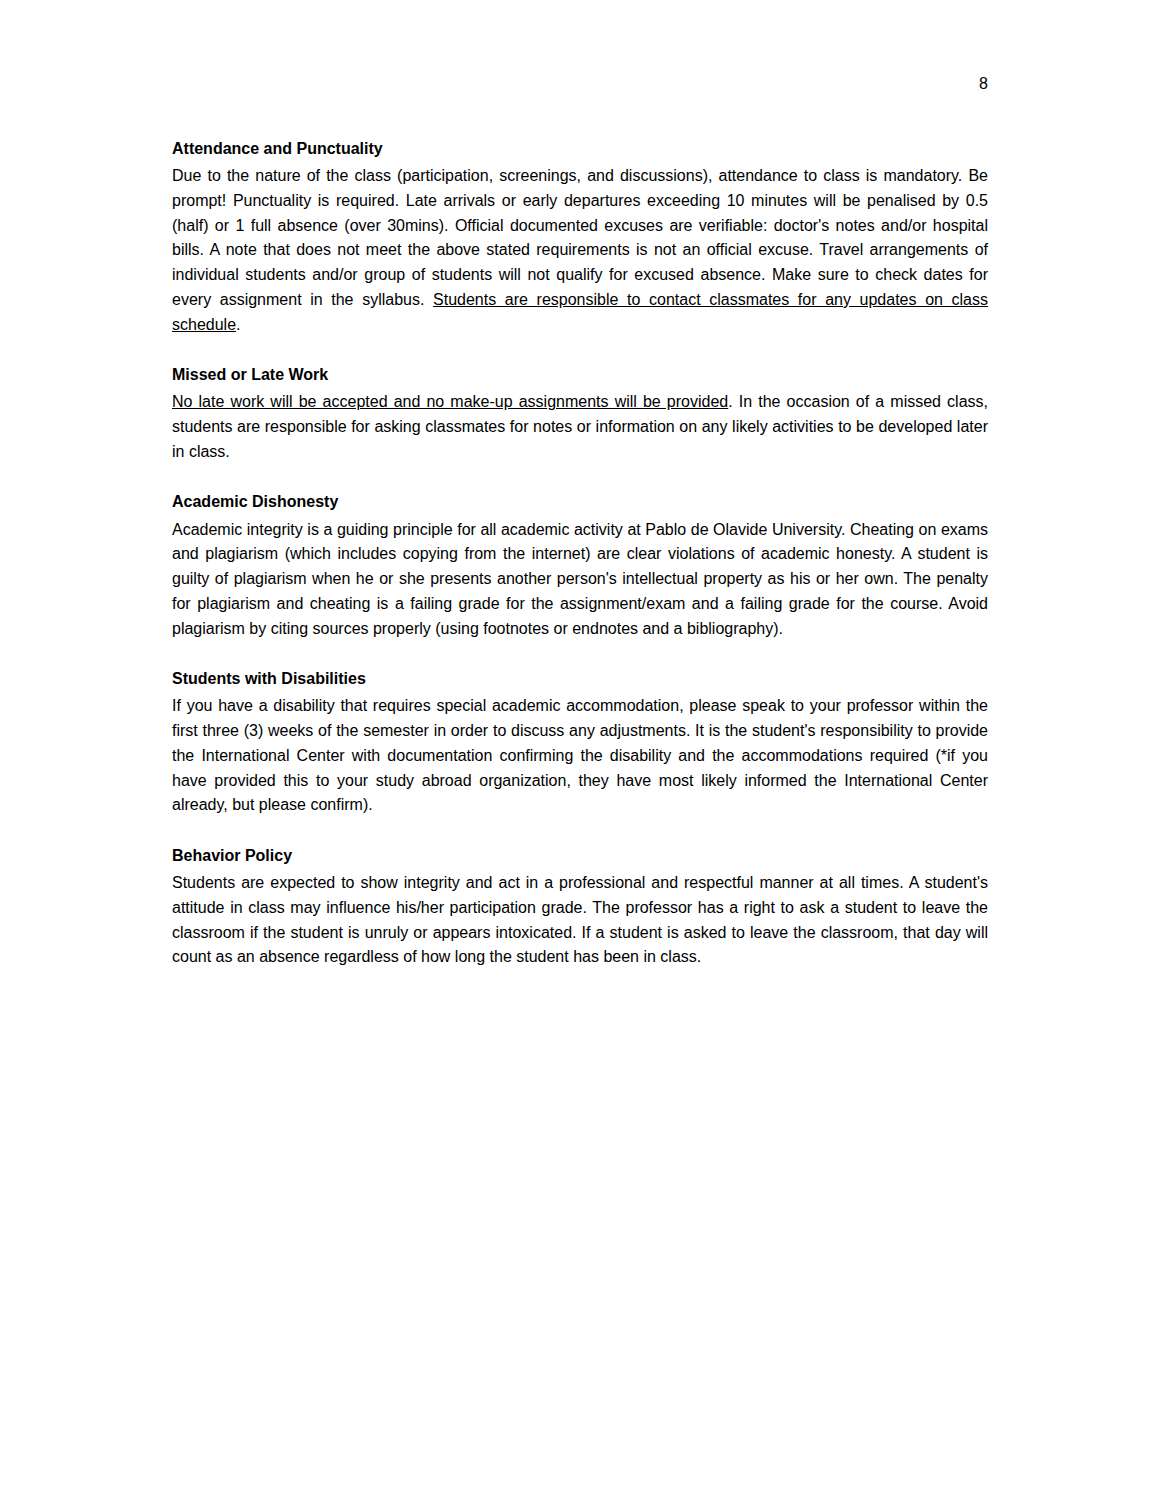8
Attendance and Punctuality
Due to the nature of the class (participation, screenings, and discussions), attendance to class is mandatory. Be prompt! Punctuality is required. Late arrivals or early departures exceeding 10 minutes will be penalised by 0.5 (half) or 1 full absence (over 30mins). Official documented excuses are verifiable: doctor's notes and/or hospital bills. A note that does not meet the above stated requirements is not an official excuse. Travel arrangements of individual students and/or group of students will not qualify for excused absence. Make sure to check dates for every assignment in the syllabus. Students are responsible to contact classmates for any updates on class schedule.
Missed or Late Work
No late work will be accepted and no make-up assignments will be provided. In the occasion of a missed class, students are responsible for asking classmates for notes or information on any likely activities to be developed later in class.
Academic Dishonesty
Academic integrity is a guiding principle for all academic activity at Pablo de Olavide University. Cheating on exams and plagiarism (which includes copying from the internet) are clear violations of academic honesty. A student is guilty of plagiarism when he or she presents another person's intellectual property as his or her own. The penalty for plagiarism and cheating is a failing grade for the assignment/exam and a failing grade for the course. Avoid plagiarism by citing sources properly (using footnotes or endnotes and a bibliography).
Students with Disabilities
If you have a disability that requires special academic accommodation, please speak to your professor within the first three (3) weeks of the semester in order to discuss any adjustments. It is the student's responsibility to provide the International Center with documentation confirming the disability and the accommodations required (*if you have provided this to your study abroad organization, they have most likely informed the International Center already, but please confirm).
Behavior Policy
Students are expected to show integrity and act in a professional and respectful manner at all times. A student's attitude in class may influence his/her participation grade. The professor has a right to ask a student to leave the classroom if the student is unruly or appears intoxicated. If a student is asked to leave the classroom, that day will count as an absence regardless of how long the student has been in class.